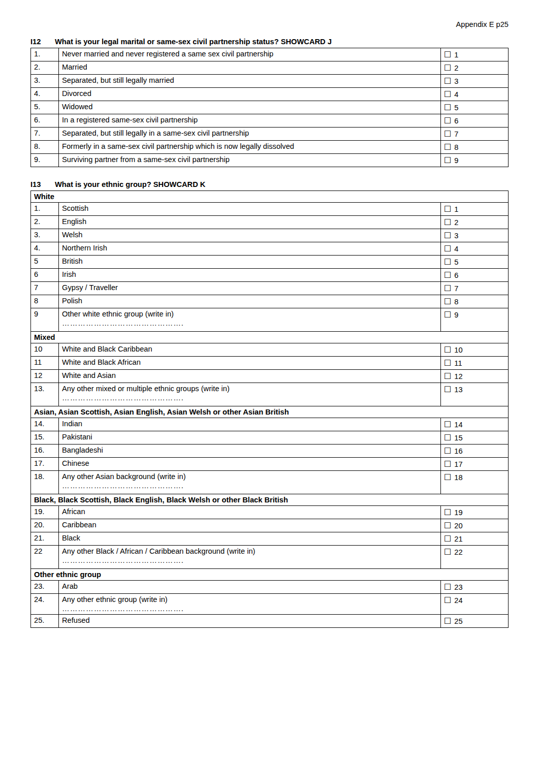Appendix E p25
I12 What is your legal marital or same-sex civil partnership status? SHOWCARD J
| 1. | Never married and never registered a same sex civil partnership | ☐ 1 |
| 2. | Married | ☐ 2 |
| 3. | Separated, but still legally married | ☐ 3 |
| 4. | Divorced | ☐ 4 |
| 5. | Widowed | ☐ 5 |
| 6. | In a registered same-sex civil partnership | ☐ 6 |
| 7. | Separated, but still legally in a same-sex civil partnership | ☐ 7 |
| 8. | Formerly in a same-sex civil partnership which is now legally dissolved | ☐ 8 |
| 9. | Surviving partner from a same-sex civil partnership | ☐ 9 |
I13 What is your ethnic group? SHOWCARD K
| White |
| --- |
| 1. | Scottish | ☐ 1 |
| 2. | English | ☐ 2 |
| 3. | Welsh | ☐ 3 |
| 4. | Northern Irish | ☐ 4 |
| 5 | British | ☐ 5 |
| 6 | Irish | ☐ 6 |
| 7 | Gypsy / Traveller | ☐ 7 |
| 8 | Polish | ☐ 8 |
| 9 | Other white ethnic group (write in) ………………………………………. | ☐ 9 |
| Mixed |
| 10 | White and Black Caribbean | ☐ 10 |
| 11 | White and Black African | ☐ 11 |
| 12 | White and Asian | ☐ 12 |
| 13. | Any other mixed or multiple ethnic groups (write in) ………………………………………. | ☐ 13 |
| Asian, Asian Scottish, Asian English, Asian Welsh or other Asian British |
| 14. | Indian | ☐ 14 |
| 15. | Pakistani | ☐ 15 |
| 16. | Bangladeshi | ☐ 16 |
| 17. | Chinese | ☐ 17 |
| 18. | Any other Asian background (write in) ………………………………………. | ☐ 18 |
| Black, Black Scottish, Black English, Black Welsh or other Black British |
| 19. | African | ☐ 19 |
| 20. | Caribbean | ☐ 20 |
| 21. | Black | ☐ 21 |
| 22 | Any other Black / African / Caribbean background (write in) ………………………………………. | ☐ 22 |
| Other ethnic group |
| 23. | Arab | ☐ 23 |
| 24. | Any other ethnic group (write in) ………………………………………. | ☐ 24 |
| 25. | Refused | ☐ 25 |